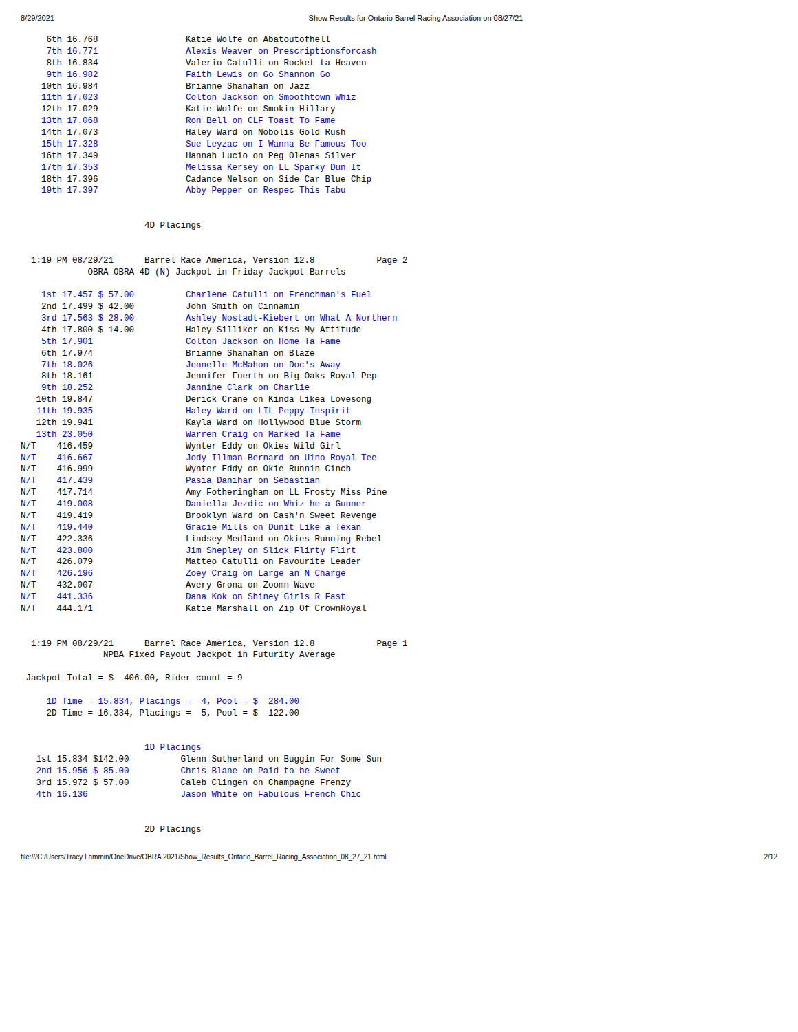8/29/2021
Show Results for Ontario Barrel Racing Association on 08/27/21
     6th 16.768                 Katie Wolfe on Abatoutofhell
     7th 16.771                 Alexis Weaver on Prescriptionsforcash
     8th 16.834                 Valerio Catulli on Rocket ta Heaven
     9th 16.982                 Faith Lewis on Go Shannon Go
    10th 16.984                 Brianne Shanahan on Jazz
    11th 17.023                 Colton Jackson on Smoothtown Whiz
    12th 17.029                 Katie Wolfe on Smokin Hillary
    13th 17.068                 Ron Bell on CLF Toast To Fame
    14th 17.073                 Haley Ward on Nobolis Gold Rush
    15th 17.328                 Sue Leyzac on I Wanna Be Famous Too
    16th 17.349                 Hannah Lucio on Peg Olenas Silver
    17th 17.353                 Melissa Kersey on LL Sparky Dun It
    18th 17.396                 Cadance Nelson on Side Car Blue Chip
    19th 17.397                 Abby Pepper on Respec This Tabu


                        4D Placings


  1:19 PM 08/29/21      Barrel Race America, Version 12.8            Page 2
             OBRA OBRA 4D (N) Jackpot in Friday Jackpot Barrels

    1st 17.457 $ 57.00          Charlene Catulli on Frenchman's Fuel
    2nd 17.499 $ 42.00          John Smith on Cinnamin
    3rd 17.563 $ 28.00          Ashley Nostadt-Kiebert on What A Northern
    4th 17.800 $ 14.00          Haley Silliker on Kiss My Attitude
    5th 17.901                  Colton Jackson on Home Ta Fame
    6th 17.974                  Brianne Shanahan on Blaze
    7th 18.026                  Jennelle McMahon on Doc's Away
    8th 18.161                  Jennifer Fuerth on Big Oaks Royal Pep
    9th 18.252                  Jannine Clark on Charlie
   10th 19.847                  Derick Crane on Kinda Likea Lovesong
   11th 19.935                  Haley Ward on LIL Peppy Inspirit
   12th 19.941                  Kayla Ward on Hollywood Blue Storm
   13th 23.050                  Warren Craig on Marked Ta Fame
N/T    416.459                  Wynter Eddy on Okies Wild Girl
N/T    416.667                  Jody Illman-Bernard on Uino Royal Tee
N/T    416.999                  Wynter Eddy on Okie Runnin Cinch
N/T    417.439                  Pasia Danihar on Sebastian
N/T    417.714                  Amy Fotheringham on LL Frosty Miss Pine
N/T    419.008                  Daniella Jezdic on Whiz he a Gunner
N/T    419.419                  Brooklyn Ward on Cash'n Sweet Revenge
N/T    419.440                  Gracie Mills on Dunit Like a Texan
N/T    422.336                  Lindsey Medland on Okies Running Rebel
N/T    423.800                  Jim Shepley on Slick Flirty Flirt
N/T    426.079                  Matteo Catulli on Favourite Leader
N/T    426.196                  Zoey Craig on Large an N Charge
N/T    432.007                  Avery Grona on Zoomn Wave
N/T    441.336                  Dana Kok on Shiney Girls R Fast
N/T    444.171                  Katie Marshall on Zip Of CrownRoyal


  1:19 PM 08/29/21      Barrel Race America, Version 12.8            Page 1
                NPBA Fixed Payout Jackpot in Futurity Average

 Jackpot Total = $  406.00, Rider count = 9

     1D Time = 15.834, Placings =  4, Pool = $  284.00
     2D Time = 16.334, Placings =  5, Pool = $  122.00


                        1D Placings
   1st 15.834 $142.00          Glenn Sutherland on Buggin For Some Sun
   2nd 15.956 $ 85.00          Chris Blane on Paid to be Sweet
   3rd 15.972 $ 57.00          Caleb Clingen on Champagne Frenzy
   4th 16.136                  Jason White on Fabulous French Chic


                        2D Placings
file:///C:/Users/Tracy Lammin/OneDrive/OBRA 2021/Show_Results_Ontario_Barrel_Racing_Association_08_27_21.html
2/12